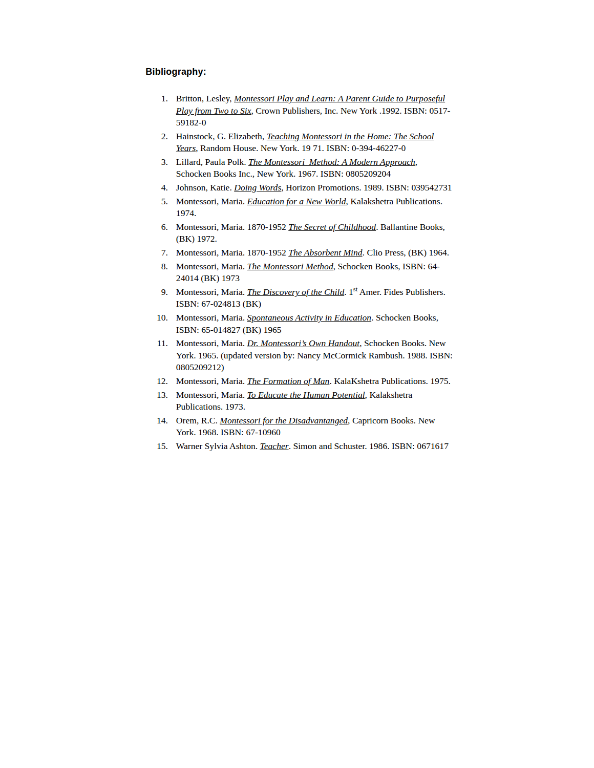Bibliography:
Britton, Lesley, Montessori Play and Learn: A Parent Guide to Purposeful Play from Two to Six, Crown Publishers, Inc. New York .1992. ISBN: 0517-59182-0
Hainstock, G. Elizabeth, Teaching Montessori in the Home: The School Years, Random House. New York. 19 71. ISBN: 0-394-46227-0
Lillard, Paula Polk. The Montessori Method: A Modern Approach, Schocken Books Inc., New York. 1967. ISBN: 0805209204
Johnson, Katie. Doing Words, Horizon Promotions. 1989. ISBN: 039542731
Montessori, Maria. Education for a New World, Kalakshetra Publications. 1974.
Montessori, Maria. 1870-1952 The Secret of Childhood. Ballantine Books, (BK) 1972.
Montessori, Maria. 1870-1952 The Absorbent Mind. Clio Press, (BK) 1964.
Montessori, Maria. The Montessori Method, Schocken Books, ISBN: 64-24014 (BK) 1973
Montessori, Maria. The Discovery of the Child. 1st Amer. Fides Publishers. ISBN: 67-024813 (BK)
Montessori, Maria. Spontaneous Activity in Education. Schocken Books, ISBN: 65-014827 (BK) 1965
Montessori, Maria. Dr. Montessori’s Own Handout, Schocken Books. New York. 1965. (updated version by: Nancy McCormick Rambush. 1988. ISBN: 0805209212)
Montessori, Maria. The Formation of Man. KalaKshetra Publications. 1975.
Montessori, Maria. To Educate the Human Potential, Kalakshetra Publications. 1973.
Orem, R.C. Montessori for the Disadvantanged, Capricorn Books. New York. 1968. ISBN: 67-10960
Warner Sylvia Ashton. Teacher. Simon and Schuster. 1986. ISBN: 0671617